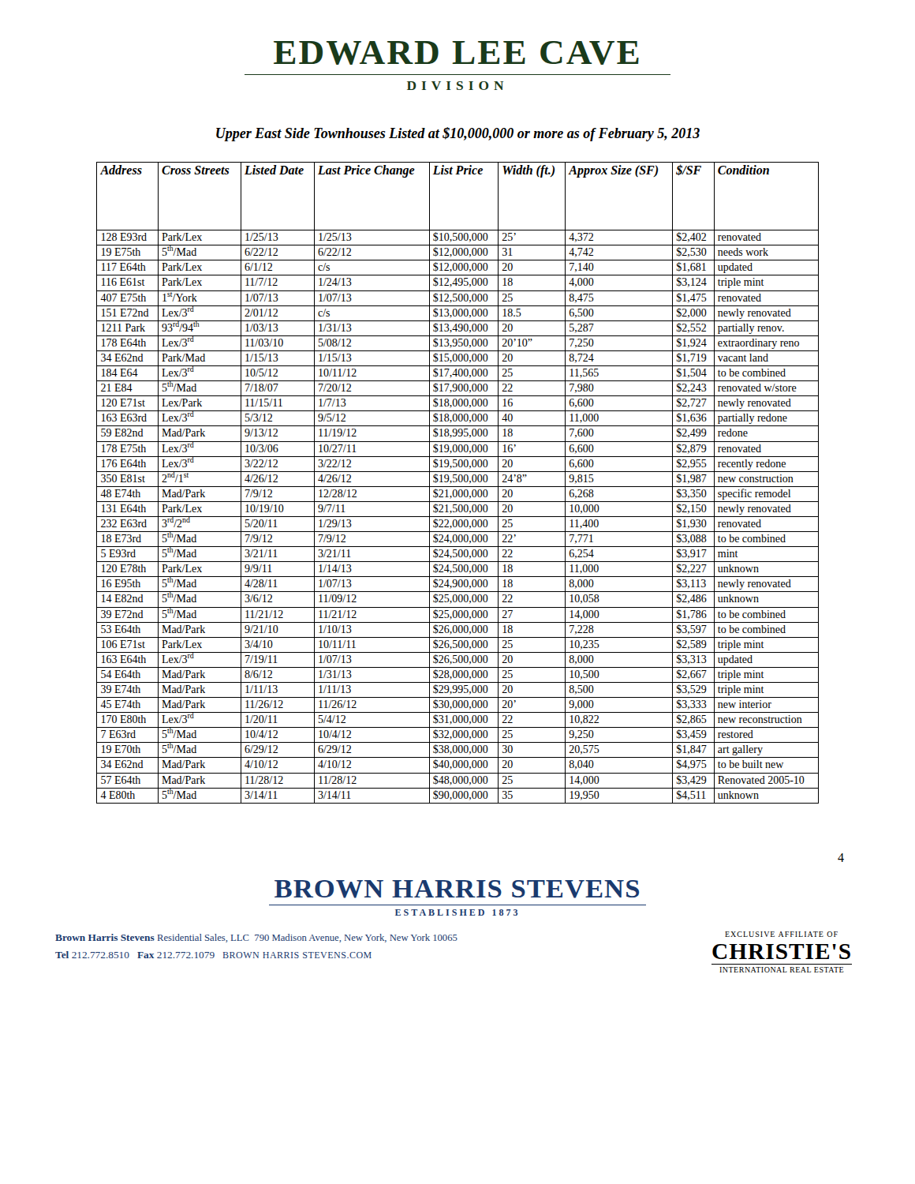EDWARD LEE CAVE
DIVISION
Upper East Side Townhouses Listed at $10,000,000 or more as of February 5, 2013
| Address | Cross Streets | Listed Date | Last Price Change | List Price | Width (ft.) | Approx Size (SF) | $/SF | Condition |
| --- | --- | --- | --- | --- | --- | --- | --- | --- |
| 128 E93rd | Park/Lex | 1/25/13 | 1/25/13 | $10,500,000 | 25’ | 4,372 | $2,402 | renovated |
| 19 E75th | 5 th /Mad | 6/22/12 | 6/22/12 | $12,000,000 | 31 | 4,742 | $2,530 | needs work |
| 117 E64th | Park/Lex | 6/1/12 | c/s | $12,000,000 | 20 | 7,140 | $1,681 | updated |
| 116 E61st | Park/Lex | 11/7/12 | 1/24/13 | $12,495,000 | 18 | 4,000 | $3,124 | triple mint |
| 407 E75th | 1 st /York | 1/07/13 | 1/07/13 | $12,500,000 | 25 | 8,475 | $1,475 | renovated |
| 151 E72nd | Lex/3 rd | 2/01/12 | c/s | $13,000,000 | 18.5 | 6,500 | $2,000 | newly renovated |
| 1211 Park | 93 rd /94 th | 1/03/13 | 1/31/13 | $13,490,000 | 20 | 5,287 | $2,552 | partially renov. |
| 178 E64th | Lex/3 rd | 11/03/10 | 5/08/12 | $13,950,000 | 20’10” | 7,250 | $1,924 | extraordinary reno |
| 34 E62nd | Park/Mad | 1/15/13 | 1/15/13 | $15,000,000 | 20 | 8,724 | $1,719 | vacant land |
| 184 E64 | Lex/3 rd | 10/5/12 | 10/11/12 | $17,400,000 | 25 | 11,565 | $1,504 | to be combined |
| 21 E84 | 5 th /Mad | 7/18/07 | 7/20/12 | $17,900,000 | 22 | 7,980 | $2,243 | renovated w/store |
| 120 E71st | Lex/Park | 11/15/11 | 1/7/13 | $18,000,000 | 16 | 6,600 | $2,727 | newly renovated |
| 163 E63rd | Lex/3 rd | 5/3/12 | 9/5/12 | $18,000,000 | 40 | 11,000 | $1,636 | partially redone |
| 59 E82nd | Mad/Park | 9/13/12 | 11/19/12 | $18,995,000 | 18 | 7,600 | $2,499 | redone |
| 178 E75th | Lex/3 rd | 10/3/06 | 10/27/11 | $19,000,000 | 16’ | 6,600 | $2,879 | renovated |
| 176 E64th | Lex/3 rd | 3/22/12 | 3/22/12 | $19,500,000 | 20 | 6,600 | $2,955 | recently redone |
| 350 E81st | 2 nd /1 st | 4/26/12 | 4/26/12 | $19,500,000 | 24’8” | 9,815 | $1,987 | new construction |
| 48 E74th | Mad/Park | 7/9/12 | 12/28/12 | $21,000,000 | 20 | 6,268 | $3,350 | specific remodel |
| 131 E64th | Park/Lex | 10/19/10 | 9/7/11 | $21,500,000 | 20 | 10,000 | $2,150 | newly renovated |
| 232 E63rd | 3 rd /2 nd | 5/20/11 | 1/29/13 | $22,000,000 | 25 | 11,400 | $1,930 | renovated |
| 18 E73rd | 5 th /Mad | 7/9/12 | 7/9/12 | $24,000,000 | 22’ | 7,771 | $3,088 | to be combined |
| 5 E93rd | 5 th /Mad | 3/21/11 | 3/21/11 | $24,500,000 | 22 | 6,254 | $3,917 | mint |
| 120 E78th | Park/Lex | 9/9/11 | 1/14/13 | $24,500,000 | 18 | 11,000 | $2,227 | unknown |
| 16 E95th | 5 th /Mad | 4/28/11 | 1/07/13 | $24,900,000 | 18 | 8,000 | $3,113 | newly renovated |
| 14 E82nd | 5 th /Mad | 3/6/12 | 11/09/12 | $25,000,000 | 22 | 10,058 | $2,486 | unknown |
| 39 E72nd | 5 th /Mad | 11/21/12 | 11/21/12 | $25,000,000 | 27 | 14,000 | $1,786 | to be combined |
| 53 E64th | Mad/Park | 9/21/10 | 1/10/13 | $26,000,000 | 18 | 7,228 | $3,597 | to be combined |
| 106 E71st | Park/Lex | 3/4/10 | 10/11/11 | $26,500,000 | 25 | 10,235 | $2,589 | triple mint |
| 163 E64th | Lex/3 rd | 7/19/11 | 1/07/13 | $26,500,000 | 20 | 8,000 | $3,313 | updated |
| 54 E64th | Mad/Park | 8/6/12 | 1/31/13 | $28,000,000 | 25 | 10,500 | $2,667 | triple mint |
| 39 E74th | Mad/Park | 1/11/13 | 1/11/13 | $29,995,000 | 20 | 8,500 | $3,529 | triple mint |
| 45 E74th | Mad/Park | 11/26/12 | 11/26/12 | $30,000,000 | 20’ | 9,000 | $3,333 | new interior |
| 170 E80th | Lex/3 rd | 1/20/11 | 5/4/12 | $31,000,000 | 22 | 10,822 | $2,865 | new reconstruction |
| 7 E63rd | 5 th /Mad | 10/4/12 | 10/4/12 | $32,000,000 | 25 | 9,250 | $3,459 | restored |
| 19 E70th | 5 th /Mad | 6/29/12 | 6/29/12 | $38,000,000 | 30 | 20,575 | $1,847 | art gallery |
| 34 E62nd | Mad/Park | 4/10/12 | 4/10/12 | $40,000,000 | 20 | 8,040 | $4,975 | to be built new |
| 57 E64th | Mad/Park | 11/28/12 | 11/28/12 | $48,000,000 | 25 | 14,000 | $3,429 | Renovated 2005-10 |
| 4 E80th | 5 th /Mad | 3/14/11 | 3/14/11 | $90,000,000 | 35 | 19,950 | $4,511 | unknown |
4
BROWN HARRIS STEVENS
ESTABLISHED 1873
Brown Harris Stevens Residential Sales, LLC 790 Madison Avenue, New York, New York 10065
Tel 212.772.8510 Fax 212.772.1079 BROWN HARRIS STEVENS.COM
EXCLUSIVE AFFILIATE OF
CHRISTIE'S
INTERNATIONAL REAL ESTATE